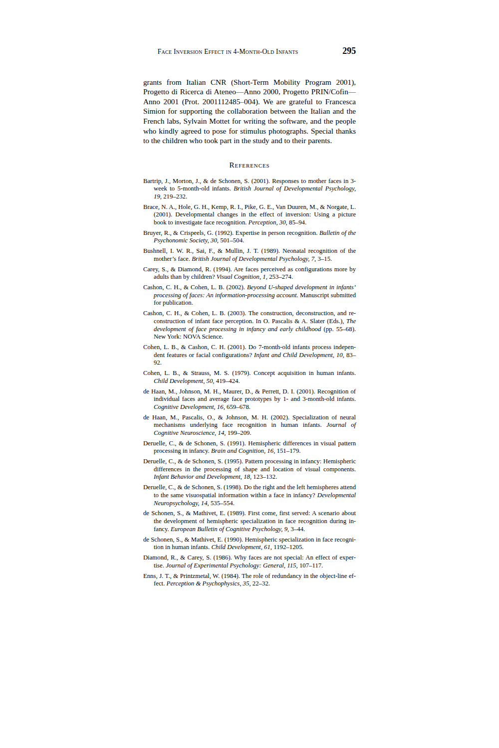Face Inversion Effect in 4-Month-Old Infants 295
grants from Italian CNR (Short-Term Mobility Program 2001), Progetto di Ricerca di Ateneo—Anno 2000, Progetto PRIN/Cofin—Anno 2001 (Prot. 2001112485–004). We are grateful to Francesca Simion for supporting the collaboration between the Italian and the French labs, Sylvain Mottet for writing the software, and the people who kindly agreed to pose for stimulus photographs. Special thanks to the children who took part in the study and to their parents.
References
Bartrip, J., Morton, J., & de Schonen, S. (2001). Responses to mother faces in 3-week to 5-month-old infants. British Journal of Developmental Psychology, 19, 219–232.
Brace, N. A., Hole, G. H., Kemp, R. I., Pike, G. E., Van Duuren, M., & Norgate, L. (2001). Developmental changes in the effect of inversion: Using a picture book to investigate face recognition. Perception, 30, 85–94.
Bruyer, R., & Crispeels, G. (1992). Expertise in person recognition. Bulletin of the Psychonomic Society, 30, 501–504.
Bushnell, I. W. R., Sai, F., & Mullin, J. T. (1989). Neonatal recognition of the mother’s face. British Journal of Developmental Psychology, 7, 3–15.
Carey, S., & Diamond, R. (1994). Are faces perceived as configurations more by adults than by children? Visual Cognition, 1, 253–274.
Cashon, C. H., & Cohen, L. B. (2002). Beyond U-shaped development in infants’ processing of faces: An information-processing account. Manuscript submitted for publication.
Cashon, C. H., & Cohen, L. B. (2003). The construction, deconstruction, and reconstruction of infant face perception. In O. Pascalis & A. Slater (Eds.), The development of face processing in infancy and early childhood (pp. 55–68). New York: NOVA Science.
Cohen, L. B., & Cashon, C. H. (2001). Do 7-month-old infants process independent features or facial configurations? Infant and Child Development, 10, 83–92.
Cohen, L. B., & Strauss, M. S. (1979). Concept acquisition in human infants. Child Development, 50, 419–424.
de Haan, M., Johnson, M. H., Maurer, D., & Perrett, D. I. (2001). Recognition of individual faces and average face prototypes by 1- and 3-month-old infants. Cognitive Development, 16, 659–678.
de Haan, M., Pascalis, O., & Johnson, M. H. (2002). Specialization of neural mechanisms underlying face recognition in human infants. Journal of Cognitive Neuroscience, 14, 199–209.
Deruelle, C., & de Schonen, S. (1991). Hemispheric differences in visual pattern processing in infancy. Brain and Cognition, 16, 151–179.
Deruelle, C., & de Schonen, S. (1995). Pattern processing in infancy: Hemispheric differences in the processing of shape and location of visual components. Infant Behavior and Development, 18, 123–132.
Deruelle, C., & de Schonen, S. (1998). Do the right and the left hemispheres attend to the same visuospatial information within a face in infancy? Developmental Neuropsychology, 14, 535–554.
de Schonen, S., & Mathivet, E. (1989). First come, first served: A scenario about the development of hemispheric specialization in face recognition during infancy. European Bulletin of Cognitive Psychology, 9, 3–44.
de Schonen, S., & Mathivet, E. (1990). Hemispheric specialization in face recognition in human infants. Child Development, 61, 1192–1205.
Diamond, R., & Carey, S. (1986). Why faces are not special: An effect of expertise. Journal of Experimental Psychology: General, 115, 107–117.
Enns, J. T., & Printzmetal, W. (1984). The role of redundancy in the object-line effect. Perception & Psychophysics, 35, 22–32.